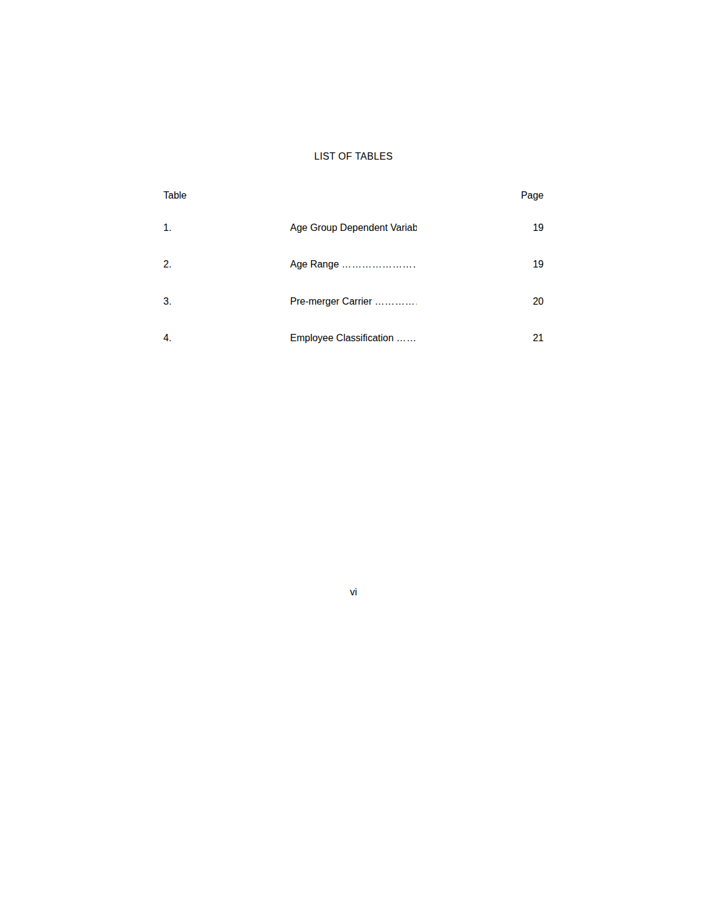LIST OF TABLES
| Table | Page |
| --- | --- |
| 1. | Age Group Dependent Variable …………………………………………………………………………………………….. | 19 |
| 2. | Age Range ………………………………………………………………………………………………………………………… | 19 |
| 3. | Pre-merger Carrier ……………………………………………………………………………………………………….. | 20 |
| 4. | Employee Classification …………………………………………………………………………………………………. | 21 |
vi